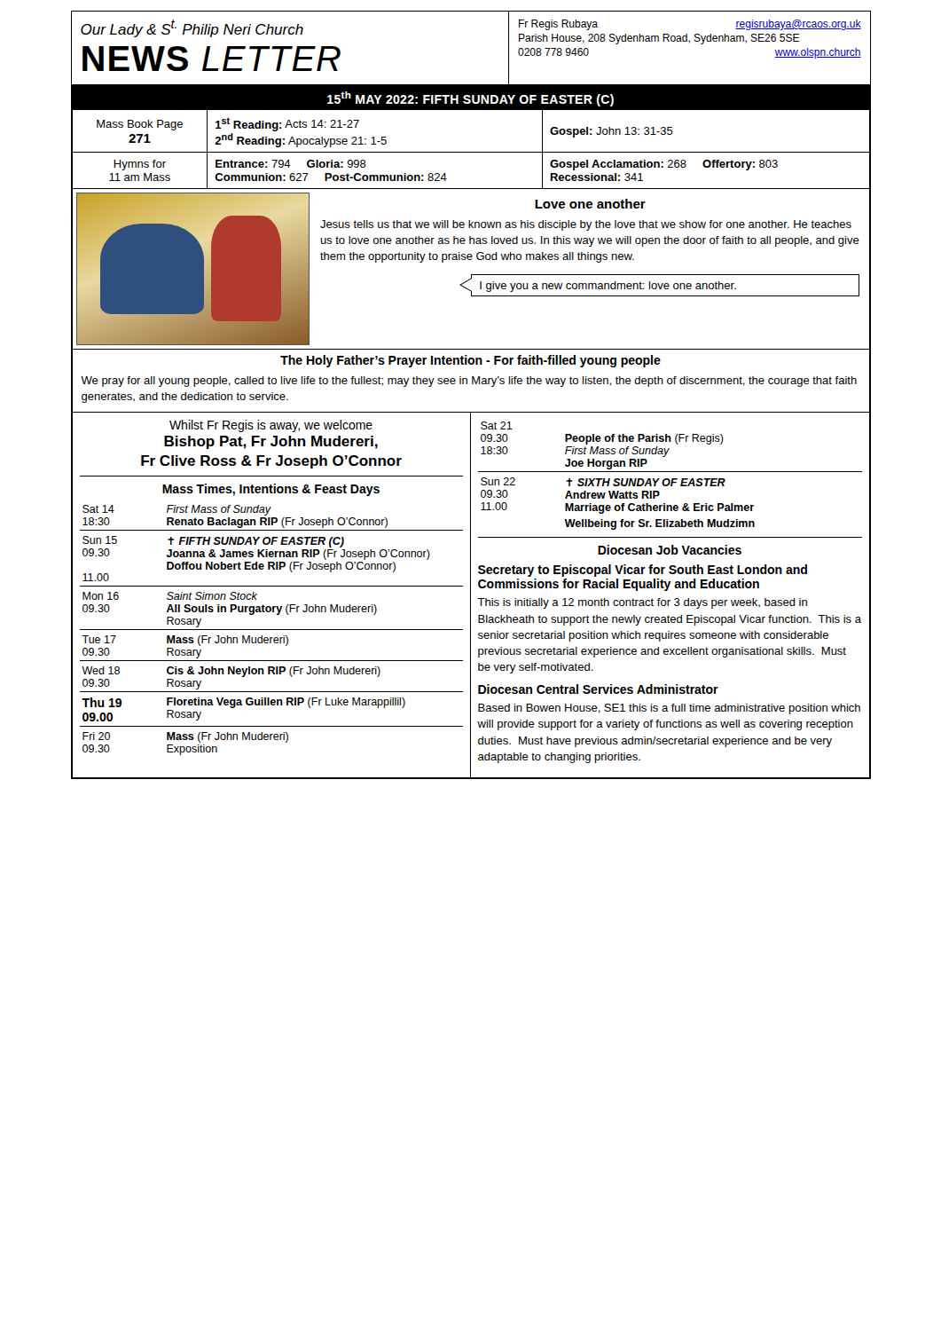Our Lady & St. Philip Neri Church
NEWS LETTER
Fr Regis Rubaya regisrubaya@rcaos.org.uk
Parish House, 208 Sydenham Road, Sydenham, SE26 5SE
0208 778 9460 www.olspn.church
15th MAY 2022: FIFTH SUNDAY OF EASTER (C)
| Mass Book Page 271 | 1 st Reading: Acts 14: 21-27 2 nd Reading: Apocalypse 21: 1-5 | Gospel: John 13: 31-35 |
| Hymns for 11 am Mass | Entrance: 794 Gloria: 998 Communion: 627 Post-Communion: 824 | Gospel Acclamation: 268 Offertory: 803 Recessional: 341 |
Love one another
Jesus tells us that we will be known as his disciple by the love that we show for one another. He teaches us to love one another as he has loved us. In this way we will open the door of faith to all people, and give them the opportunity to praise God who makes all things new.
I give you a new commandment: love one another.
The Holy Father’s Prayer Intention - For faith-filled young people
We pray for all young people, called to live life to the fullest; may they see in Mary’s life the way to listen, the depth of discernment, the courage that faith generates, and the dedication to service.
Whilst Fr Regis is away, we welcome
Bishop Pat, Fr John Mudereri,
Fr Clive Ross & Fr Joseph O’Connor
Mass Times, Intentions & Feast Days
| Sat 14 18:30 | First Mass of Sunday Renato Baclagan RIP (Fr Joseph O’Connor) |
| Sun 15 09.30 11.00 | ✝ FIFTH SUNDAY OF EASTER (C) Joanna & James Kiernan RIP (Fr Joseph O’Connor) Doffou Nobert Ede RIP (Fr Joseph O’Connor) |
| Mon 16 09.30 | Saint Simon Stock All Souls in Purgatory (Fr John Mudereri) Rosary |
| Tue 17 09.30 | Mass (Fr John Mudereri) Rosary |
| Wed 18 09.30 | Cis & John Neylon RIP (Fr John Mudereri) Rosary |
| Thu 19 09.00 | Floretina Vega Guillen RIP (Fr Luke Marappillil) Rosary |
| Fri 20 09.30 | Mass (Fr John Mudereri) Exposition |
| Sat 21 09.30 18:30 | People of the Parish (Fr Regis) First Mass of Sunday Joe Horgan RIP |
| Sun 22 09.30 11.00 | ✝ SIXTH SUNDAY OF EASTER Andrew Watts RIP Marriage of Catherine & Eric Palmer |
| | Wellbeing for Sr. Elizabeth Mudzimn |
Diocesan Job Vacancies
Secretary to Episcopal Vicar for South East London and Commissions for Racial Equality and Education
This is initially a 12 month contract for 3 days per week, based in Blackheath to support the newly created Episcopal Vicar function. This is a senior secretarial position which requires someone with considerable previous secretarial experience and excellent organisational skills. Must be very self-motivated.
Diocesan Central Services Administrator
Based in Bowen House, SE1 this is a full time administrative position which will provide support for a variety of functions as well as covering reception duties. Must have previous admin/secretarial experience and be very adaptable to changing priorities.